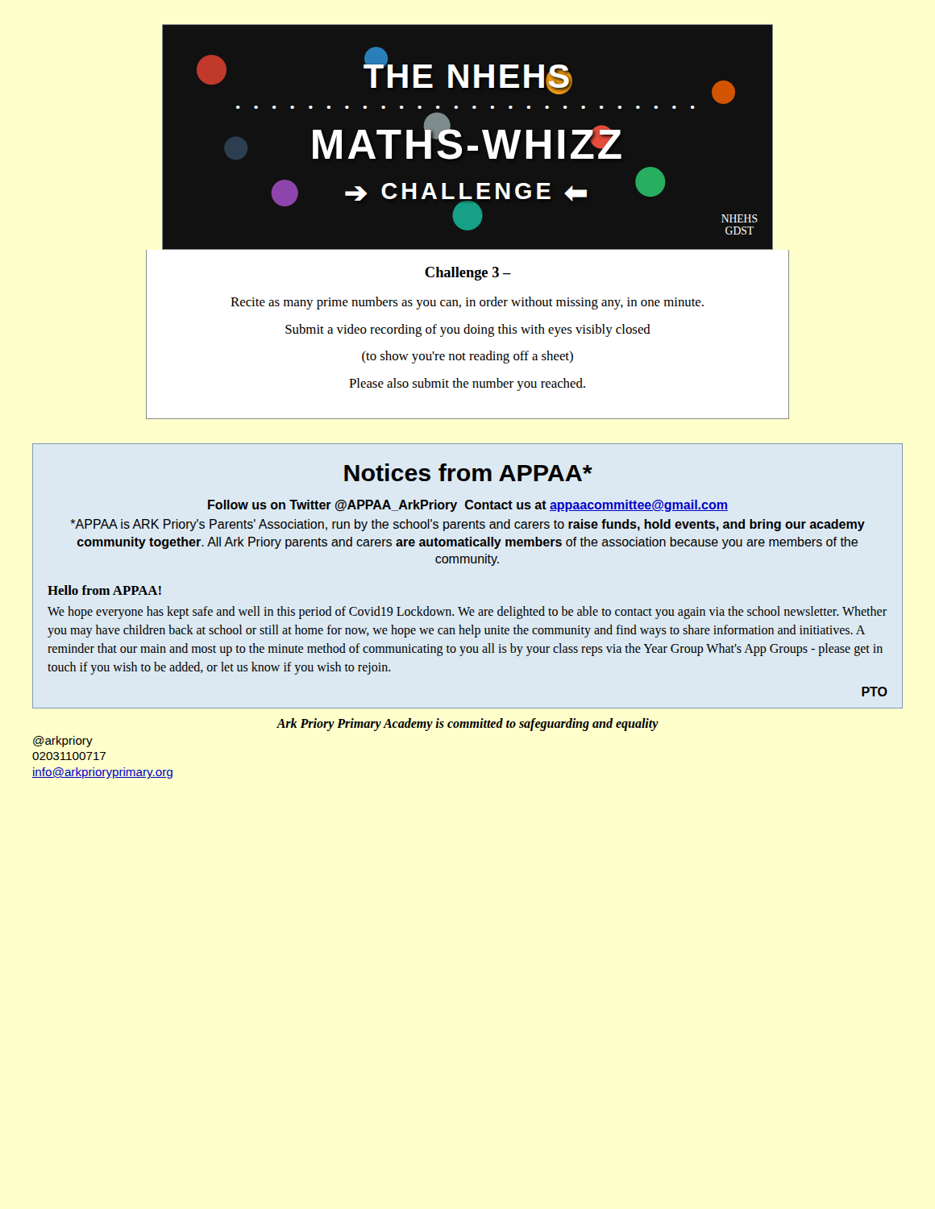THE NHEHS
• • • • • • • • • • • • • • • • • • • • • • • • • •
MATHS-WHIZZ
➔ CHALLENGE ⬅
NHEHS
GDST
Challenge 3 –
Recite as many prime numbers as you can, in order without missing any, in one minute.
Submit a video recording of you doing this with eyes visibly closed
(to show you're not reading off a sheet)
Please also submit the number you reached.
Notices from APPAA*
Follow us on Twitter @APPAA_ArkPriory Contact us at appaacommittee@gmail.com
*APPAA is ARK Priory's Parents' Association, run by the school's parents and carers to raise funds, hold events, and bring our academy community together. All Ark Priory parents and carers are automatically members of the association because you are members of the community.
Hello from APPAA!
We hope everyone has kept safe and well in this period of Covid19 Lockdown. We are delighted to be able to contact you again via the school newsletter. Whether you may have children back at school or still at home for now, we hope we can help unite the community and find ways to share information and initiatives. A reminder that our main and most up to the minute method of communicating to you all is by your class reps via the Year Group What's App Groups - please get in touch if you wish to be added, or let us know if you wish to rejoin.
PTO
Ark Priory Primary Academy is committed to safeguarding and equality
@arkpriory
02031100717
info@arkprioryprimary.org